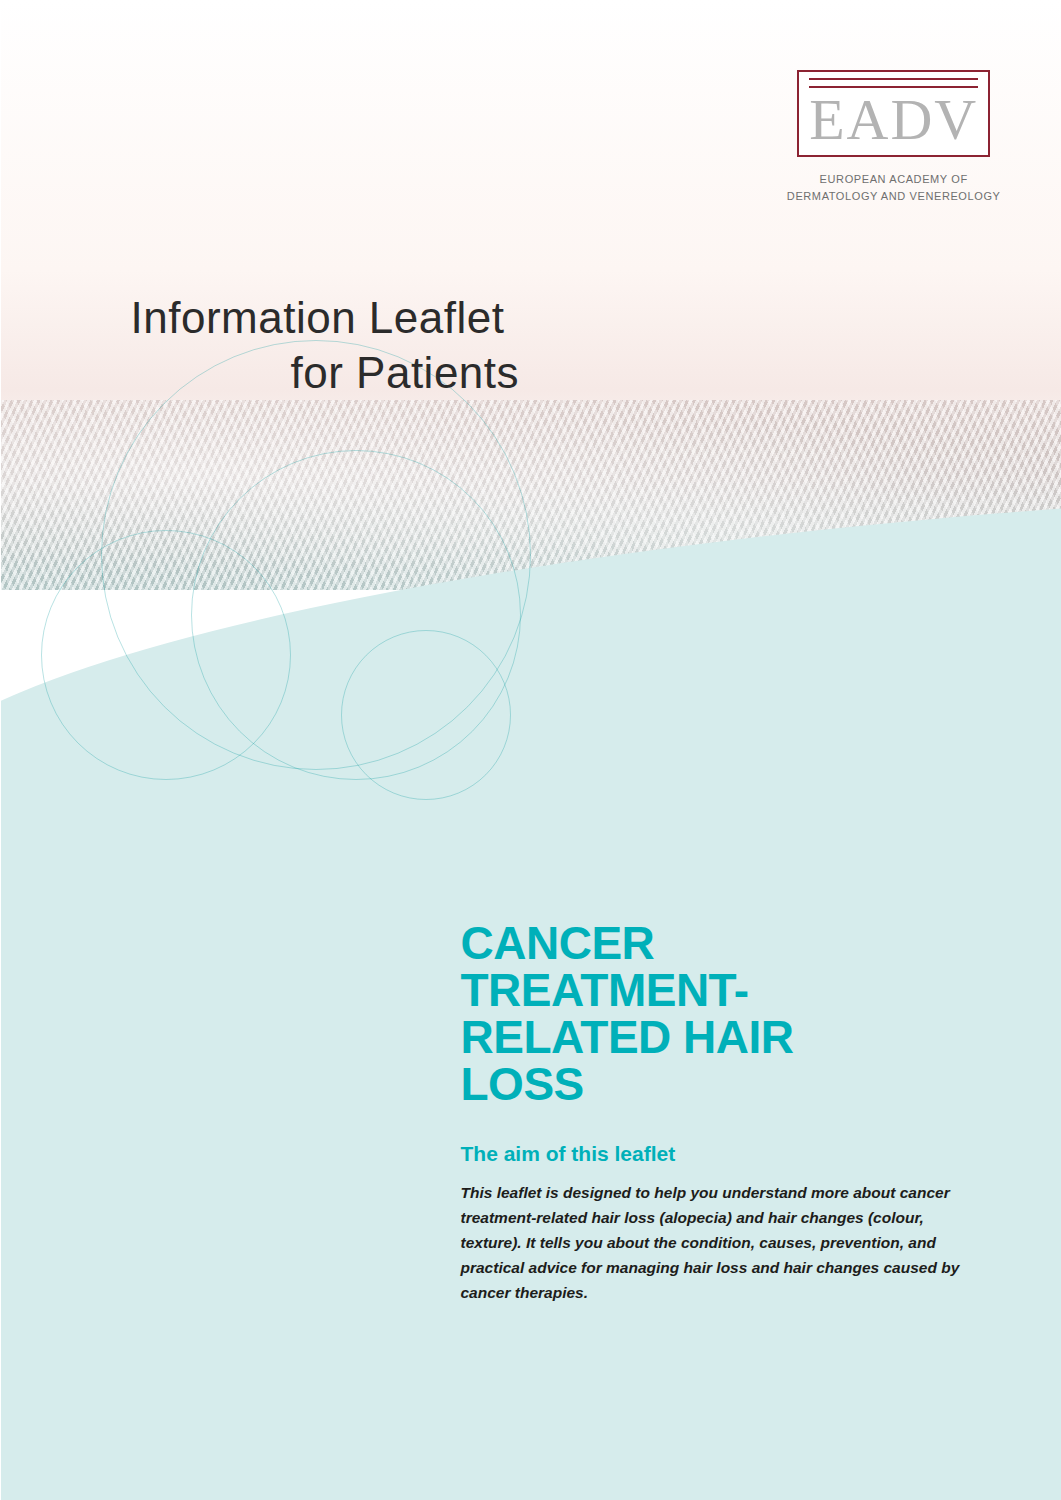EADV
European Academy of
Dermatology and Venereology
Information Leaflet for Patients
Cancer
Treatment-
Related Hair
Loss
The aim of this leaflet
This leaflet is designed to help you understand more about cancer treatment-related hair loss (alopecia) and hair changes (colour, texture). It tells you about the condition, causes, prevention, and practical advice for managing hair loss and hair changes caused by cancer therapies.